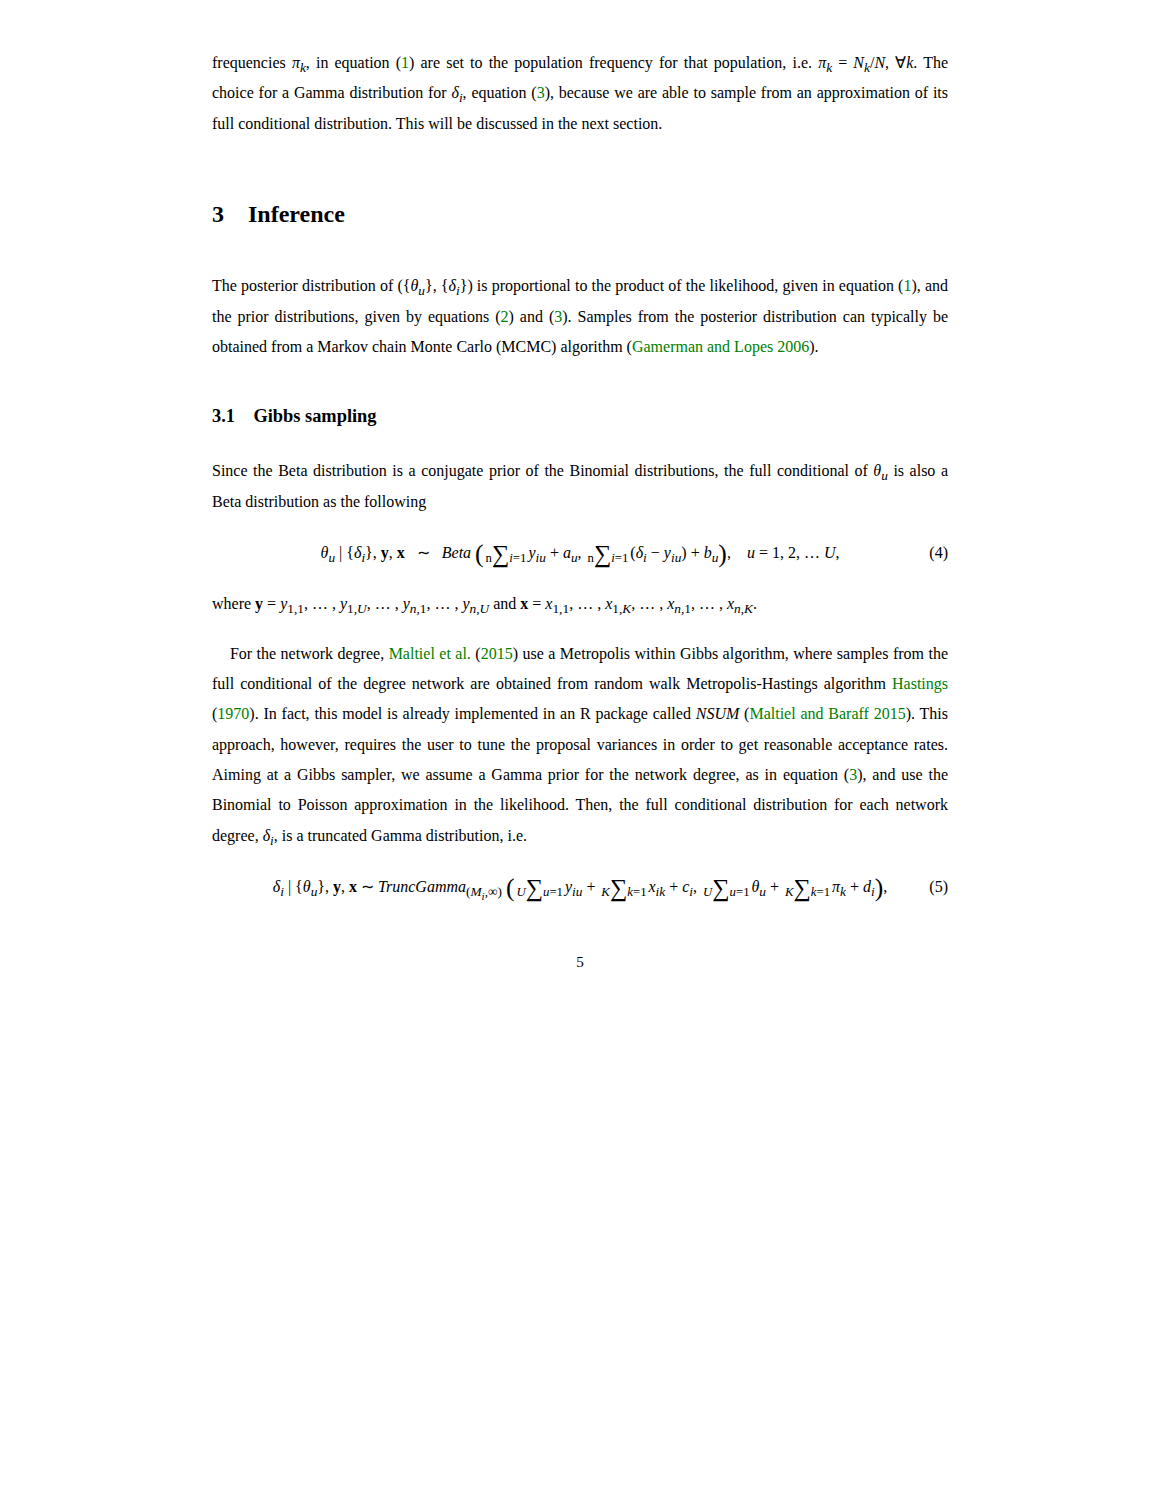frequencies πk, in equation (1) are set to the population frequency for that population, i.e. πk = Nk/N, ∀k. The choice for a Gamma distribution for δi, equation (3), because we are able to sample from an approximation of its full conditional distribution. This will be discussed in the next section.
3 Inference
The posterior distribution of ({θu}, {δi}) is proportional to the product of the likelihood, given in equation (1), and the prior distributions, given by equations (2) and (3). Samples from the posterior distribution can typically be obtained from a Markov chain Monte Carlo (MCMC) algorithm (Gamerman and Lopes 2006).
3.1 Gibbs sampling
Since the Beta distribution is a conjugate prior of the Binomial distributions, the full conditional of θu is also a Beta distribution as the following
θu | {δi}, y, x ∼ Beta (n∑i=1 yiu + au, n∑i=1(δi − yiu) + bu), u = 1, 2, … U, (4)
where y = y1,1, … , y1,U, … , yn,1, … , yn,U and x = x1,1, … , x1,K, … , xn,1, … , xn,K.
For the network degree, Maltiel et al. (2015) use a Metropolis within Gibbs algorithm, where samples from the full conditional of the degree network are obtained from random walk Metropolis-Hastings algorithm Hastings (1970). In fact, this model is already implemented in an R package called NSUM (Maltiel and Baraff 2015). This approach, however, requires the user to tune the proposal variances in order to get reasonable acceptance rates. Aiming at a Gibbs sampler, we assume a Gamma prior for the network degree, as in equation (3), and use the Binomial to Poisson approximation in the likelihood. Then, the full conditional distribution for each network degree, δi, is a truncated Gamma distribution, i.e.
δi | {θu}, y, x ∼ TruncGamma(Mi,∞) (U∑u=1 yiu + K∑k=1 xik + ci, U∑u=1 θu + K∑k=1 πk + di), (5)
5